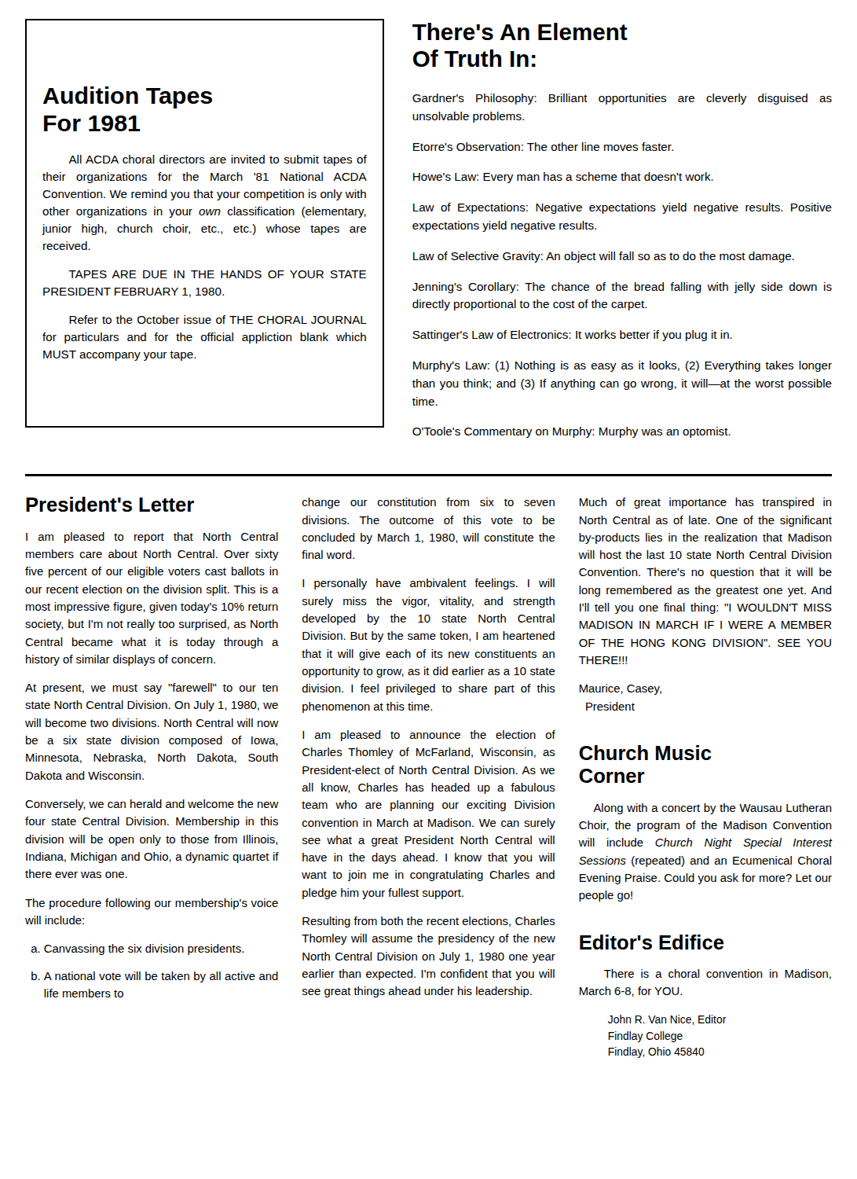Audition Tapes
For 1981
All ACDA choral directors are invited to submit tapes of their organizations for the March '81 National ACDA Convention. We remind you that your competition is only with other organizations in your own classification (elementary, junior high, church choir, etc., etc.) whose tapes are received.
TAPES ARE DUE IN THE HANDS OF YOUR STATE PRESIDENT FEBRUARY 1, 1980.
Refer to the October issue of THE CHORAL JOURNAL for particulars and for the official appliction blank which MUST accompany your tape.
There's An Element
Of Truth In:
Gardner's Philosophy: Brilliant opportunities are cleverly disguised as unsolvable problems.
Etorre's Observation: The other line moves faster.
Howe's Law: Every man has a scheme that doesn't work.
Law of Expectations: Negative expectations yield negative results. Positive expectations yield negative results.
Law of Selective Gravity: An object will fall so as to do the most damage.
Jenning's Corollary: The chance of the bread falling with jelly side down is directly proportional to the cost of the carpet.
Sattinger's Law of Electronics: It works better if you plug it in.
Murphy's Law: (1) Nothing is as easy as it looks, (2) Everything takes longer than you think; and (3) If anything can go wrong, it will—at the worst possible time.
O'Toole's Commentary on Murphy: Murphy was an optomist.
President's Letter
I am pleased to report that North Central members care about North Central. Over sixty five percent of our eligible voters cast ballots in our recent election on the division split. This is a most impressive figure, given today's 10% return society, but I'm not really too surprised, as North Central became what it is today through a history of similar displays of concern.
At present, we must say "farewell" to our ten state North Central Division. On July 1, 1980, we will become two divisions. North Central will now be a six state division composed of Iowa, Minnesota, Nebraska, North Dakota, South Dakota and Wisconsin.
Conversely, we can herald and welcome the new four state Central Division. Membership in this division will be open only to those from Illinois, Indiana, Michigan and Ohio, a dynamic quartet if there ever was one.
The procedure following our membership's voice will include:
Canvassing the six division presidents.
A national vote will be taken by all active and life members to
change our constitution from six to seven divisions. The outcome of this vote to be concluded by March 1, 1980, will constitute the final word.
I personally have ambivalent feelings. I will surely miss the vigor, vitality, and strength developed by the 10 state North Central Division. But by the same token, I am heartened that it will give each of its new constituents an opportunity to grow, as it did earlier as a 10 state division. I feel privileged to share part of this phenomenon at this time.
I am pleased to announce the election of Charles Thomley of McFarland, Wisconsin, as President-elect of North Central Division. As we all know, Charles has headed up a fabulous team who are planning our exciting Division convention in March at Madison. We can surely see what a great President North Central will have in the days ahead. I know that you will want to join me in congratulating Charles and pledge him your fullest support.
Resulting from both the recent elections, Charles Thomley will assume the presidency of the new North Central Division on July 1, 1980 one year earlier than expected. I'm confident that you will see great things ahead under his leadership.
Much of great importance has transpired in North Central as of late. One of the significant by-products lies in the realization that Madison will host the last 10 state North Central Division Convention. There's no question that it will be long remembered as the greatest one yet. And I'll tell you one final thing: "I WOULDN'T MISS MADISON IN MARCH IF I WERE A MEMBER OF THE HONG KONG DIVISION". SEE YOU THERE!!!
Maurice, Casey,
President
Church Music
Corner
Along with a concert by the Wausau Lutheran Choir, the program of the Madison Convention will include Church Night Special Interest Sessions (repeated) and an Ecumenical Choral Evening Praise. Could you ask for more? Let our people go!
Editor's Edifice
There is a choral convention in Madison, March 6-8, for YOU.
John R. Van Nice, Editor
Findlay College
Findlay, Ohio 45840